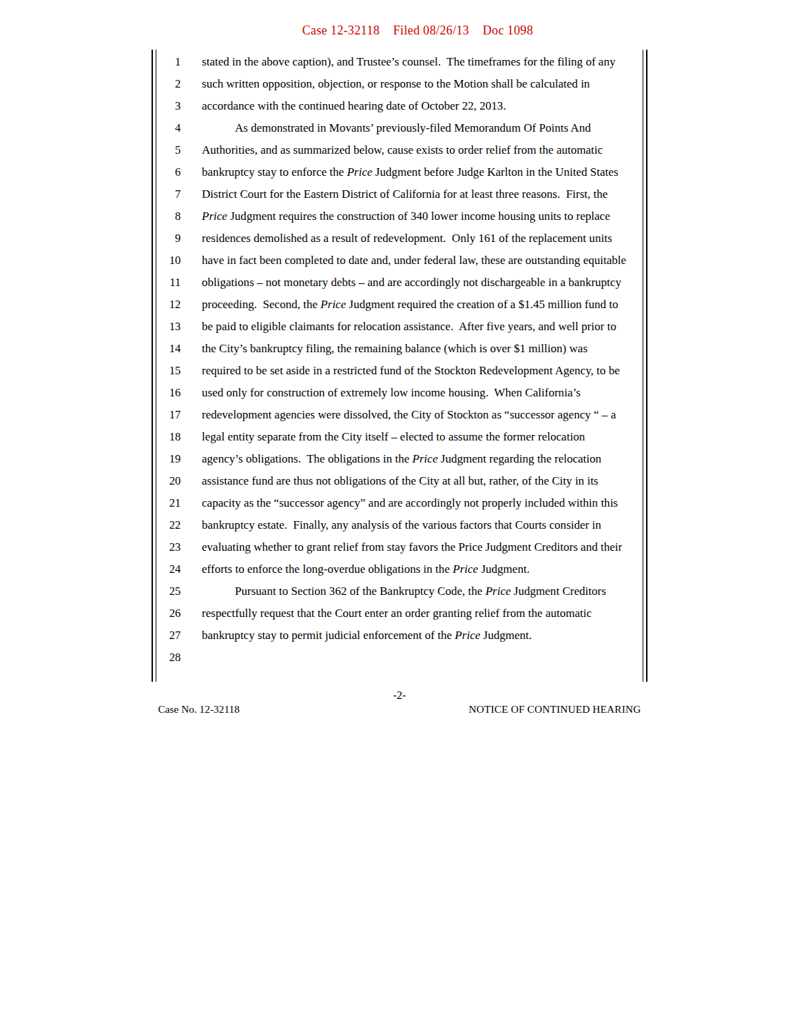Case 12-32118 Filed 08/26/13 Doc 1098
1
2
3
4
5
6
7
8
9
10
11
12
13
14
15
16
17
18
19
20
21
22
23
24
25
26
27
28
stated in the above caption), and Trustee’s counsel. The timeframes for the filing of any such written opposition, objection, or response to the Motion shall be calculated in accordance with the continued hearing date of October 22, 2013.
As demonstrated in Movants’ previously-filed Memorandum Of Points And Authorities, and as summarized below, cause exists to order relief from the automatic bankruptcy stay to enforce the Price Judgment before Judge Karlton in the United States District Court for the Eastern District of California for at least three reasons. First, the Price Judgment requires the construction of 340 lower income housing units to replace residences demolished as a result of redevelopment. Only 161 of the replacement units have in fact been completed to date and, under federal law, these are outstanding equitable obligations – not monetary debts – and are accordingly not dischargeable in a bankruptcy proceeding. Second, the Price Judgment required the creation of a $1.45 million fund to be paid to eligible claimants for relocation assistance. After five years, and well prior to the City’s bankruptcy filing, the remaining balance (which is over $1 million) was required to be set aside in a restricted fund of the Stockton Redevelopment Agency, to be used only for construction of extremely low income housing. When California’s redevelopment agencies were dissolved, the City of Stockton as “successor agency “ – a legal entity separate from the City itself – elected to assume the former relocation agency’s obligations. The obligations in the Price Judgment regarding the relocation assistance fund are thus not obligations of the City at all but, rather, of the City in its capacity as the “successor agency” and are accordingly not properly included within this bankruptcy estate. Finally, any analysis of the various factors that Courts consider in evaluating whether to grant relief from stay favors the Price Judgment Creditors and their efforts to enforce the long-overdue obligations in the Price Judgment.
Pursuant to Section 362 of the Bankruptcy Code, the Price Judgment Creditors respectfully request that the Court enter an order granting relief from the automatic bankruptcy stay to permit judicial enforcement of the Price Judgment.
-2-
Case No. 12-32118 NOTICE OF CONTINUED HEARING